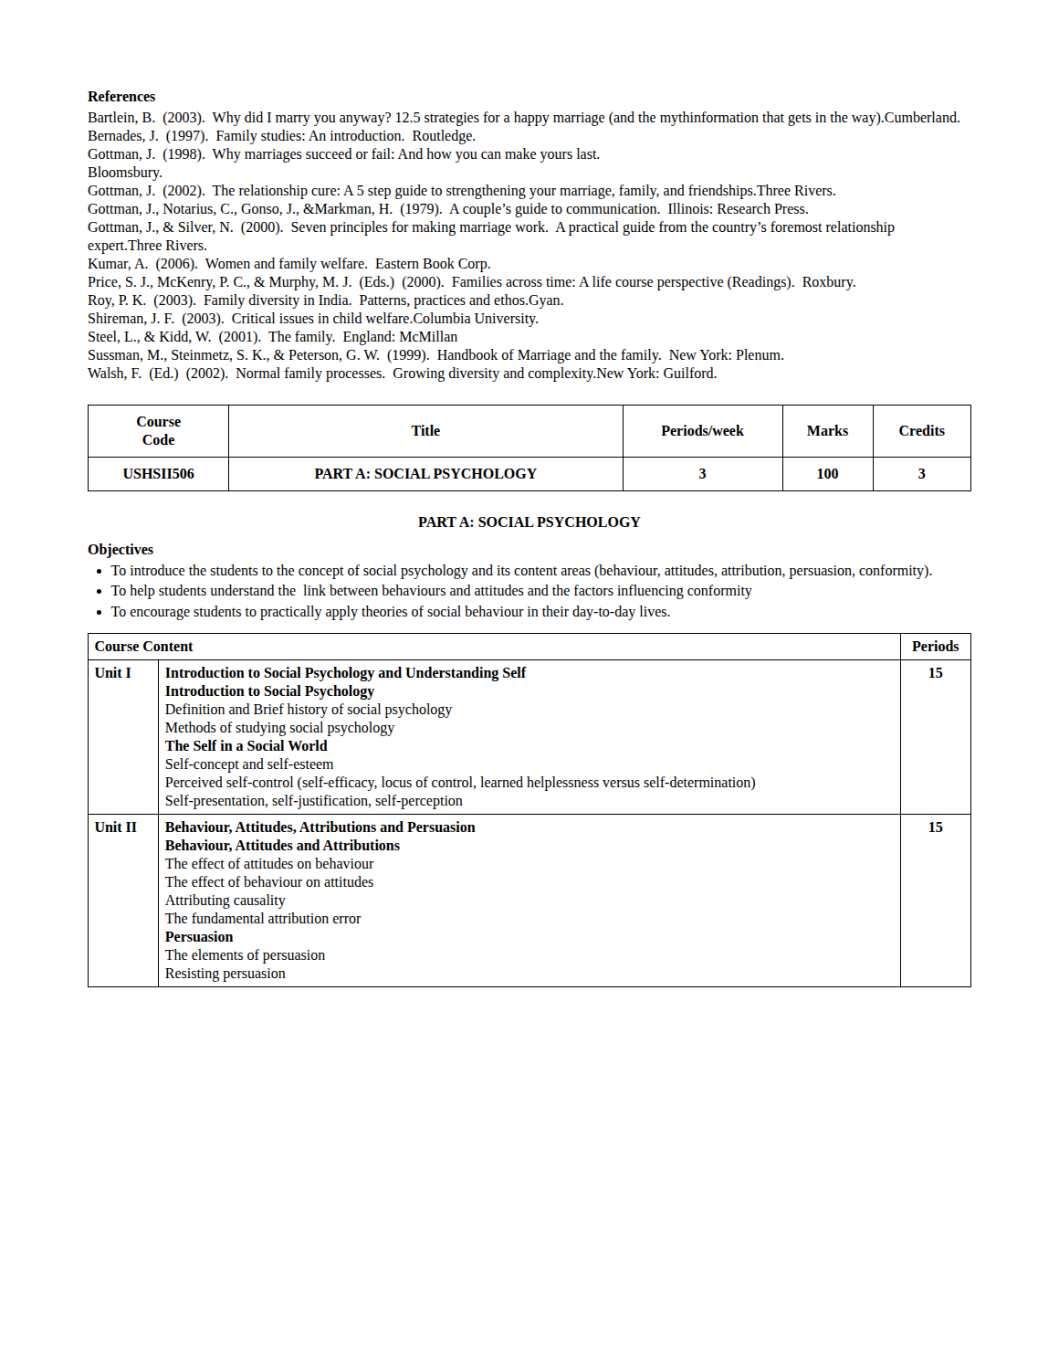References
Bartlein, B. (2003). Why did I marry you anyway? 12.5 strategies for a happy marriage (and the mythinformation that gets in the way).Cumberland.
Bernades, J. (1997). Family studies: An introduction. Routledge.
Gottman, J. (1998). Why marriages succeed or fail: And how you can make yours last.
Bloomsbury.
Gottman, J. (2002). The relationship cure: A 5 step guide to strengthening your marriage, family, and friendships.Three Rivers.
Gottman, J., Notarius, C., Gonso, J., &Markman, H. (1979). A couple’s guide to communication. Illinois: Research Press.
Gottman, J., & Silver, N. (2000). Seven principles for making marriage work. A practical guide from the country’s foremost relationship expert.Three Rivers.
Kumar, A. (2006). Women and family welfare. Eastern Book Corp.
Price, S. J., McKenry, P. C., & Murphy, M. J. (Eds.) (2000). Families across time: A life course perspective (Readings). Roxbury.
Roy, P. K. (2003). Family diversity in India. Patterns, practices and ethos.Gyan.
Shireman, J. F. (2003). Critical issues in child welfare.Columbia University.
Steel, L., & Kidd, W. (2001). The family. England: McMillan
Sussman, M., Steinmetz, S. K., & Peterson, G. W. (1999). Handbook of Marriage and the family. New York: Plenum.
Walsh, F. (Ed.) (2002). Normal family processes. Growing diversity and complexity.New York: Guilford.
| Course Code | Title | Periods/week | Marks | Credits |
| --- | --- | --- | --- | --- |
| USHSII506 | PART A: SOCIAL PSYCHOLOGY | 3 | 100 | 3 |
PART A: SOCIAL PSYCHOLOGY
Objectives
To introduce the students to the concept of social psychology and its content areas (behaviour, attitudes, attribution, persuasion, conformity).
To help students understand the link between behaviours and attitudes and the factors influencing conformity
To encourage students to practically apply theories of social behaviour in their day-to-day lives.
| Course Content | Periods |
| --- | --- |
| Unit I | Introduction to Social Psychology and Understanding Self Introduction to Social Psychology Definition and Brief history of social psychology Methods of studying social psychology The Self in a Social World Self-concept and self-esteem Perceived self-control (self-efficacy, locus of control, learned helplessness versus self-determination) Self-presentation, self-justification, self-perception | 15 |
| Unit II | Behaviour, Attitudes, Attributions and Persuasion Behaviour, Attitudes and Attributions The effect of attitudes on behaviour The effect of behaviour on attitudes Attributing causality The fundamental attribution error Persuasion The elements of persuasion Resisting persuasion | 15 |